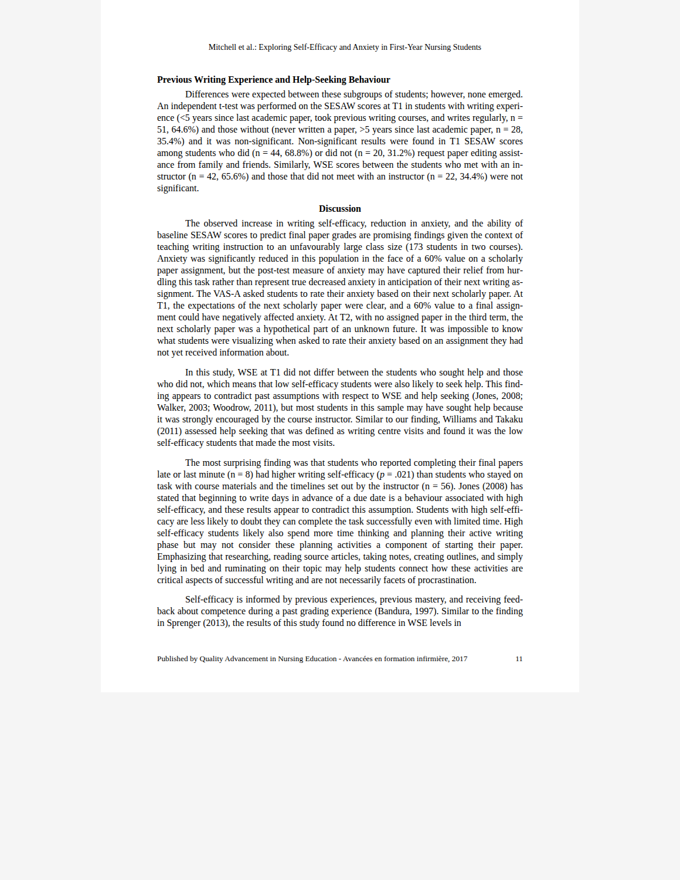Mitchell et al.: Exploring Self-Efficacy and Anxiety in First-Year Nursing Students
Previous Writing Experience and Help-Seeking Behaviour
Differences were expected between these subgroups of students; however, none emerged. An independent t-test was performed on the SESAW scores at T1 in students with writing experience (<5 years since last academic paper, took previous writing courses, and writes regularly, n = 51, 64.6%) and those without (never written a paper, >5 years since last academic paper, n = 28, 35.4%) and it was non-significant. Non-significant results were found in T1 SESAW scores among students who did (n = 44, 68.8%) or did not (n = 20, 31.2%) request paper editing assistance from family and friends. Similarly, WSE scores between the students who met with an instructor (n = 42, 65.6%) and those that did not meet with an instructor (n = 22, 34.4%) were not significant.
Discussion
The observed increase in writing self-efficacy, reduction in anxiety, and the ability of baseline SESAW scores to predict final paper grades are promising findings given the context of teaching writing instruction to an unfavourably large class size (173 students in two courses). Anxiety was significantly reduced in this population in the face of a 60% value on a scholarly paper assignment, but the post-test measure of anxiety may have captured their relief from hurdling this task rather than represent true decreased anxiety in anticipation of their next writing assignment. The VAS-A asked students to rate their anxiety based on their next scholarly paper. At T1, the expectations of the next scholarly paper were clear, and a 60% value to a final assignment could have negatively affected anxiety. At T2, with no assigned paper in the third term, the next scholarly paper was a hypothetical part of an unknown future. It was impossible to know what students were visualizing when asked to rate their anxiety based on an assignment they had not yet received information about.
In this study, WSE at T1 did not differ between the students who sought help and those who did not, which means that low self-efficacy students were also likely to seek help. This finding appears to contradict past assumptions with respect to WSE and help seeking (Jones, 2008; Walker, 2003; Woodrow, 2011), but most students in this sample may have sought help because it was strongly encouraged by the course instructor. Similar to our finding, Williams and Takaku (2011) assessed help seeking that was defined as writing centre visits and found it was the low self-efficacy students that made the most visits.
The most surprising finding was that students who reported completing their final papers late or last minute (n = 8) had higher writing self-efficacy (p = .021) than students who stayed on task with course materials and the timelines set out by the instructor (n = 56). Jones (2008) has stated that beginning to write days in advance of a due date is a behaviour associated with high self-efficacy, and these results appear to contradict this assumption. Students with high self-efficacy are less likely to doubt they can complete the task successfully even with limited time. High self-efficacy students likely also spend more time thinking and planning their active writing phase but may not consider these planning activities a component of starting their paper. Emphasizing that researching, reading source articles, taking notes, creating outlines, and simply lying in bed and ruminating on their topic may help students connect how these activities are critical aspects of successful writing and are not necessarily facets of procrastination.
Self-efficacy is informed by previous experiences, previous mastery, and receiving feedback about competence during a past grading experience (Bandura, 1997). Similar to the finding in Sprenger (2013), the results of this study found no difference in WSE levels in
Published by Quality Advancement in Nursing Education - Avancées en formation infirmière, 2017 11